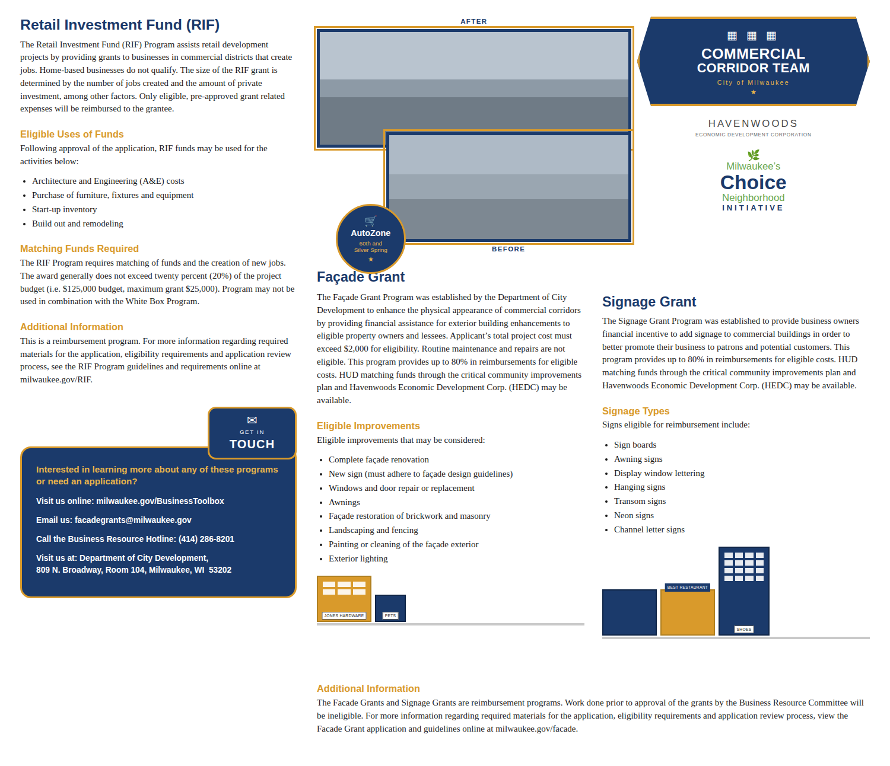Retail Investment Fund (RIF)
The Retail Investment Fund (RIF) Program assists retail development projects by providing grants to businesses in commercial districts that create jobs. Home-based businesses do not qualify. The size of the RIF grant is determined by the number of jobs created and the amount of private investment, among other factors. Only eligible, pre-approved grant related expenses will be reimbursed to the grantee.
Eligible Uses of Funds
Following approval of the application, RIF funds may be used for the activities below:
Architecture and Engineering (A&E) costs
Purchase of furniture, fixtures and equipment
Start-up inventory
Build out and remodeling
Matching Funds Required
The RIF Program requires matching of funds and the creation of new jobs. The award generally does not exceed twenty percent (20%) of the project budget (i.e. $125,000 budget, maximum grant $25,000). Program may not be used in combination with the White Box Program.
Additional Information
This is a reimbursement program. For more information regarding required materials for the application, eligibility requirements and application review process, see the RIF Program guidelines and requirements online at milwaukee.gov/RIF.
✉
Get in
Touch
Interested in learning more about any of these programs or need an application?
Visit us online: milwaukee.gov/BusinessToolbox
Email us: facadegrants@milwaukee.gov
Call the Business Resource Hotline: (414) 286-8201
Visit us at: Department of City Development,
809 N. Broadway, Room 104, Milwaukee, WI 53202
After
Before
🛒 AutoZone 60th and
Silver Spring ★
▦ ▦ ▦
COMMERCIAL
CORRIDOR TEAM
City of Milwaukee
★
Havenwoods
Economic Development Corporation
🌿
Milwaukee’s
Choice
Neighborhood
INITIATIVE
Façade Grant
The Façade Grant Program was established by the Department of City Development to enhance the physical appearance of commercial corridors by providing financial assistance for exterior building enhancements to eligible property owners and lessees. Applicant’s total project cost must exceed $2,000 for eligibility. Routine maintenance and repairs are not eligible. This program provides up to 80% in reimbursements for eligible costs. HUD matching funds through the critical community improvements plan and Havenwoods Economic Development Corp. (HEDC) may be available.
Eligible Improvements
Eligible improvements that may be considered:
Complete façade renovation
New sign (must adhere to façade design guidelines)
Windows and door repair or replacement
Awnings
Façade restoration of brickwork and masonry
Landscaping and fencing
Painting or cleaning of the façade exterior
Exterior lighting
JONES HARDWARE
PETS
Signage Grant
The Signage Grant Program was established to provide business owners financial incentive to add signage to commercial buildings in order to better promote their business to patrons and potential customers. This program provides up to 80% in reimbursements for eligible costs. HUD matching funds through the critical community improvements plan and Havenwoods Economic Development Corp. (HEDC) may be available.
Signage Types
Signs eligible for reimbursement include:
Sign boards
Awning signs
Display window lettering
Hanging signs
Transom signs
Neon signs
Channel letter signs
BEST RESTAURANT
SHOES
Additional Information
The Facade Grants and Signage Grants are reimbursement programs. Work done prior to approval of the grants by the Business Resource Committee will be ineligible. For more information regarding required materials for the application, eligibility requirements and application review process, view the Facade Grant application and guidelines online at milwaukee.gov/facade.